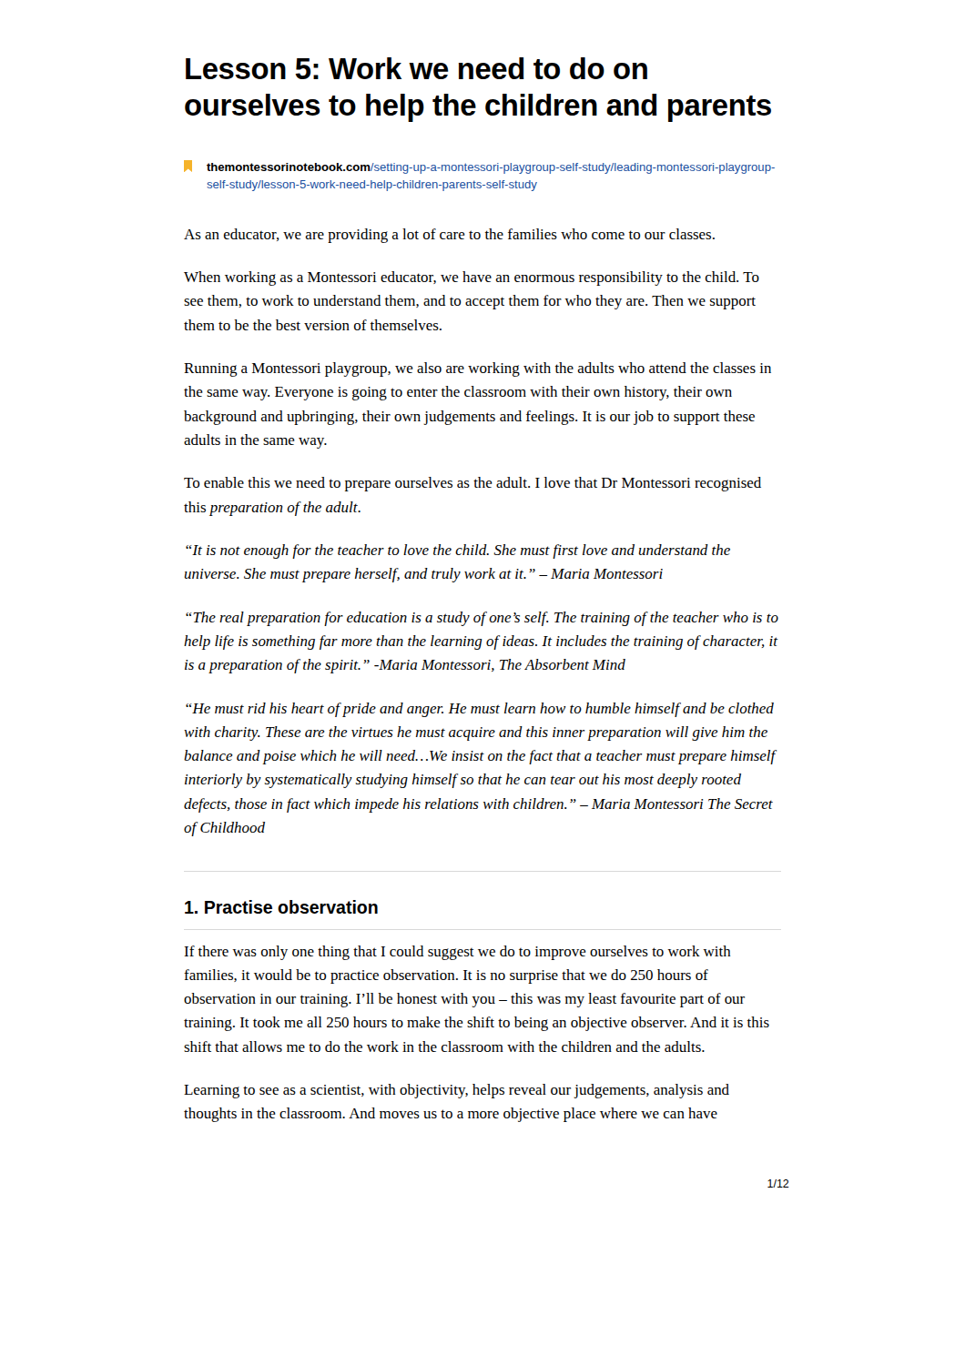Lesson 5: Work we need to do on ourselves to help the children and parents
themontessorinotebook.com/setting-up-a-montessori-playgroup-self-study/leading-montessori-playgroup-self-study/lesson-5-work-need-help-children-parents-self-study
As an educator, we are providing a lot of care to the families who come to our classes.
When working as a Montessori educator, we have an enormous responsibility to the child. To see them, to work to understand them, and to accept them for who they are. Then we support them to be the best version of themselves.
Running a Montessori playgroup, we also are working with the adults who attend the classes in the same way. Everyone is going to enter the classroom with their own history, their own background and upbringing, their own judgements and feelings. It is our job to support these adults in the same way.
To enable this we need to prepare ourselves as the adult. I love that Dr Montessori recognised this preparation of the adult.
“It is not enough for the teacher to love the child. She must first love and understand the universe. She must prepare herself, and truly work at it.” – Maria Montessori
“The real preparation for education is a study of one’s self. The training of the teacher who is to help life is something far more than the learning of ideas. It includes the training of character, it is a preparation of the spirit.” -Maria Montessori, The Absorbent Mind
“He must rid his heart of pride and anger. He must learn how to humble himself and be clothed with charity. These are the virtues he must acquire and this inner preparation will give him the balance and poise which he will need…We insist on the fact that a teacher must prepare himself interiorly by systematically studying himself so that he can tear out his most deeply rooted defects, those in fact which impede his relations with children.” – Maria Montessori The Secret of Childhood
1. Practise observation
If there was only one thing that I could suggest we do to improve ourselves to work with families, it would be to practice observation. It is no surprise that we do 250 hours of observation in our training. I’ll be honest with you – this was my least favourite part of our training. It took me all 250 hours to make the shift to being an objective observer. And it is this shift that allows me to do the work in the classroom with the children and the adults.
Learning to see as a scientist, with objectivity, helps reveal our judgements, analysis and thoughts in the classroom. And moves us to a more objective place where we can have
1/12